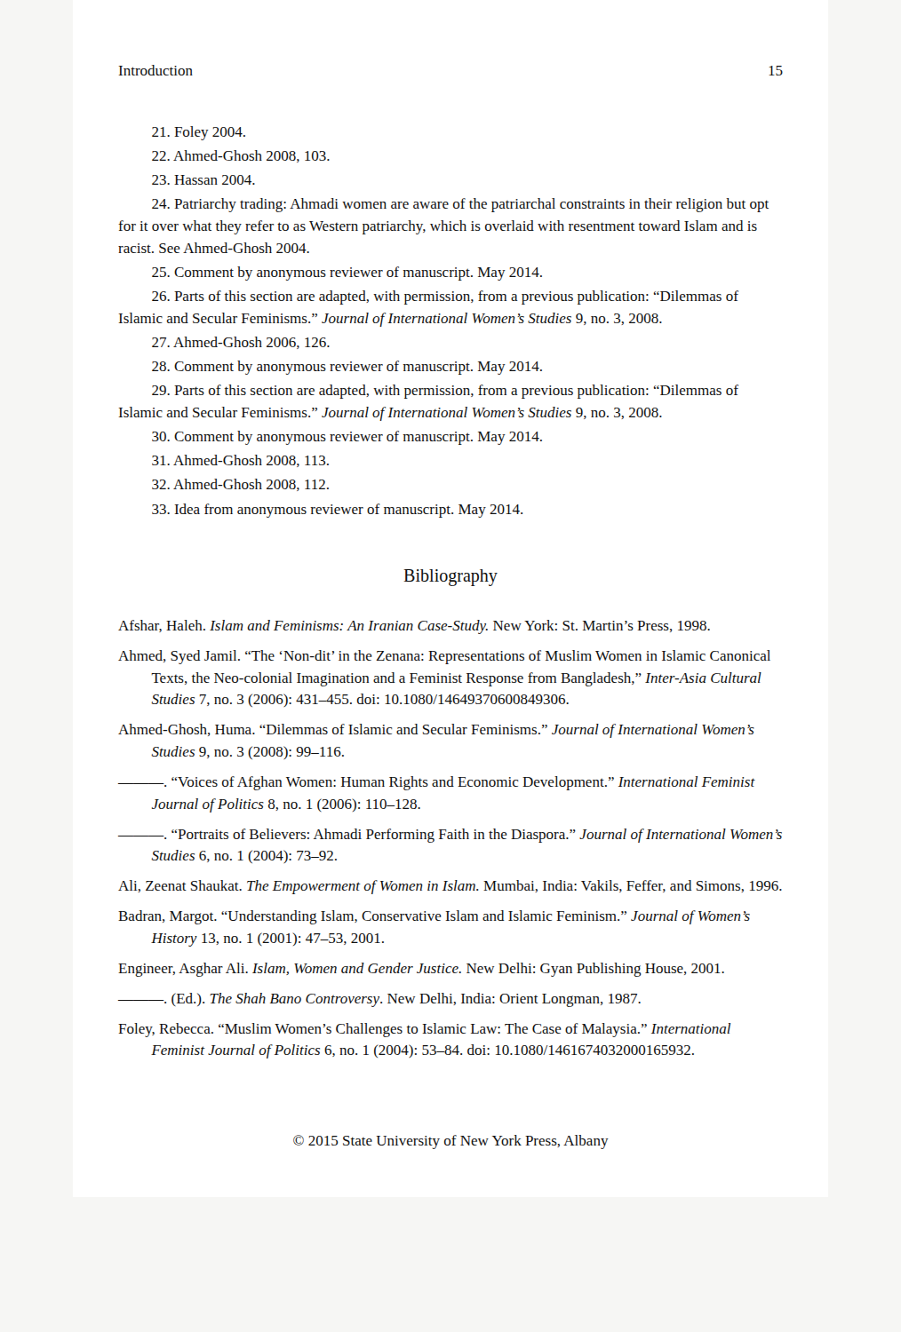Introduction 15
21. Foley 2004.
22. Ahmed-Ghosh 2008, 103.
23. Hassan 2004.
24. Patriarchy trading: Ahmadi women are aware of the patriarchal constraints in their religion but opt for it over what they refer to as Western patriarchy, which is overlaid with resentment toward Islam and is racist. See Ahmed-Ghosh 2004.
25. Comment by anonymous reviewer of manuscript. May 2014.
26. Parts of this section are adapted, with permission, from a previous publication: “Dilemmas of Islamic and Secular Feminisms.” Journal of International Women’s Studies 9, no. 3, 2008.
27. Ahmed-Ghosh 2006, 126.
28. Comment by anonymous reviewer of manuscript. May 2014.
29. Parts of this section are adapted, with permission, from a previous publication: “Dilemmas of Islamic and Secular Feminisms.” Journal of International Women’s Studies 9, no. 3, 2008.
30. Comment by anonymous reviewer of manuscript. May 2014.
31. Ahmed-Ghosh 2008, 113.
32. Ahmed-Ghosh 2008, 112.
33. Idea from anonymous reviewer of manuscript. May 2014.
Bibliography
Afshar, Haleh. Islam and Feminisms: An Iranian Case-Study. New York: St. Martin’s Press, 1998.
Ahmed, Syed Jamil. “The ‘Non-dit’ in the Zenana: Representations of Muslim Women in Islamic Canonical Texts, the Neo-colonial Imagination and a Feminist Response from Bangladesh,” Inter-Asia Cultural Studies 7, no. 3 (2006): 431–455. doi: 10.1080/14649370600849306.
Ahmed-Ghosh, Huma. “Dilemmas of Islamic and Secular Feminisms.” Journal of International Women’s Studies 9, no. 3 (2008): 99–116.
———. “Voices of Afghan Women: Human Rights and Economic Development.” International Feminist Journal of Politics 8, no. 1 (2006): 110–128.
———. “Portraits of Believers: Ahmadi Performing Faith in the Diaspora.” Journal of International Women’s Studies 6, no. 1 (2004): 73–92.
Ali, Zeenat Shaukat. The Empowerment of Women in Islam. Mumbai, India: Vakils, Feffer, and Simons, 1996.
Badran, Margot. “Understanding Islam, Conservative Islam and Islamic Feminism.” Journal of Women’s History 13, no. 1 (2001): 47–53, 2001.
Engineer, Asghar Ali. Islam, Women and Gender Justice. New Delhi: Gyan Publishing House, 2001.
———. (Ed.). The Shah Bano Controversy. New Delhi, India: Orient Longman, 1987.
Foley, Rebecca. “Muslim Women’s Challenges to Islamic Law: The Case of Malaysia.” International Feminist Journal of Politics 6, no. 1 (2004): 53–84. doi: 10.1080/1461674032000165932.
© 2015 State University of New York Press, Albany